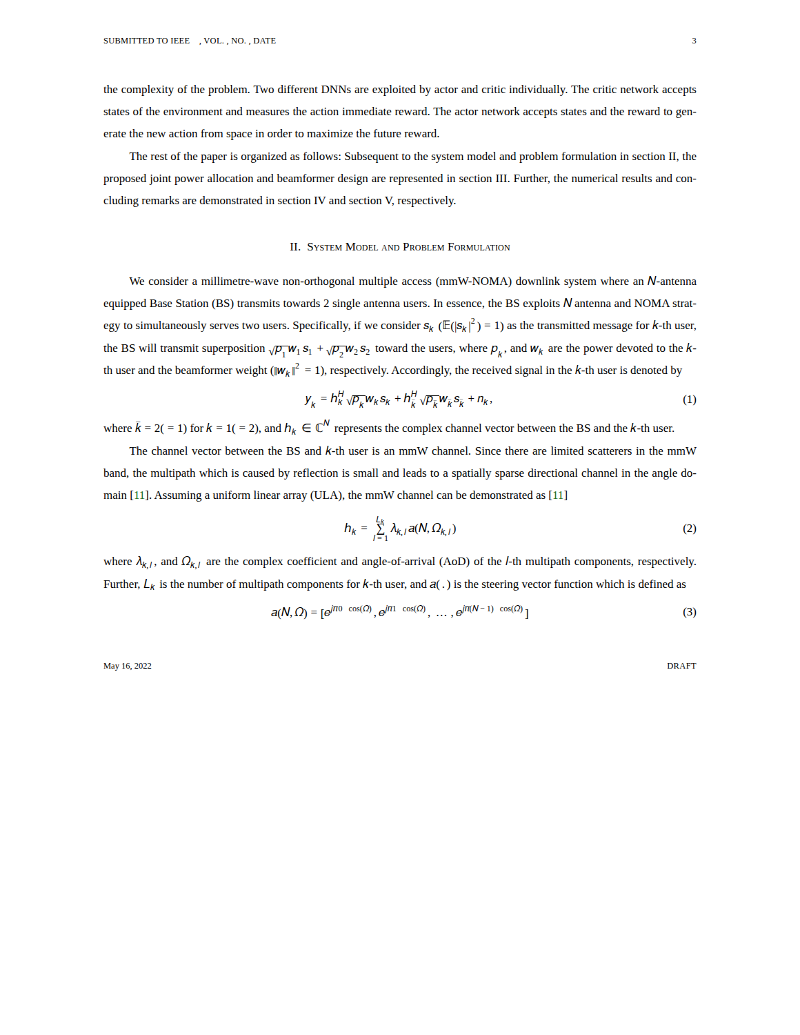SUBMITTED TO IEEE , VOL. , NO. , DATE
3
the complexity of the problem. Two different DNNs are exploited by actor and critic individually. The critic network accepts states of the environment and measures the action immediate reward. The actor network accepts states and the reward to generate the new action from space in order to maximize the future reward.
The rest of the paper is organized as follows: Subsequent to the system model and problem formulation in section II, the proposed joint power allocation and beamformer design are represented in section III. Further, the numerical results and concluding remarks are demonstrated in section IV and section V, respectively.
II. System Model and Problem Formulation
We consider a millimetre-wave non-orthogonal multiple access (mmW-NOMA) downlink system where an N-antenna equipped Base Station (BS) transmits towards 2 single antenna users. In essence, the BS exploits N antenna and NOMA strategy to simultaneously serves two users. Specifically, if we consider sk (𝔼(|sk|2)=1) as the transmitted message for k-th user, the BS will transmit superposition p1w1s1+p2w2s2 toward the users, where pk, and wk are the power devoted to the k-th user and the beamformer weight (‖wk‖2=1), respectively. Accordingly, the received signal in the k-th user is denoted by
yk = hkH pk wk sk + hk¯H pk¯ wk¯ sk¯ + nk ,
(1)
where k¯=2(=1) for k=1(=2), and hk∈ℂN represents the complex channel vector between the BS and the k-th user.
The channel vector between the BS and k-th user is an mmW channel. Since there are limited scatterers in the mmW band, the multipath which is caused by reflection is small and leads to a spatially sparse directional channel in the angle domain [11]. Assuming a uniform linear array (ULA), the mmW channel can be demonstrated as [11]
hk = ∑ l=1 Lk λk,l a (N,Ωk,l)
(2)
where λk,l, and Ωk,l are the complex coefficient and angle-of-arrival (AoD) of the l-th multipath components, respectively. Further, Lk is the number of multipath components for k-th user, and a(.) is the steering vector function which is defined as
a(N,Ω) = [ ejπ0 cos(Ω) , ejπ1 cos(Ω) , … , ejπ(N−1) cos(Ω) ]
(3)
May 16, 2022
DRAFT